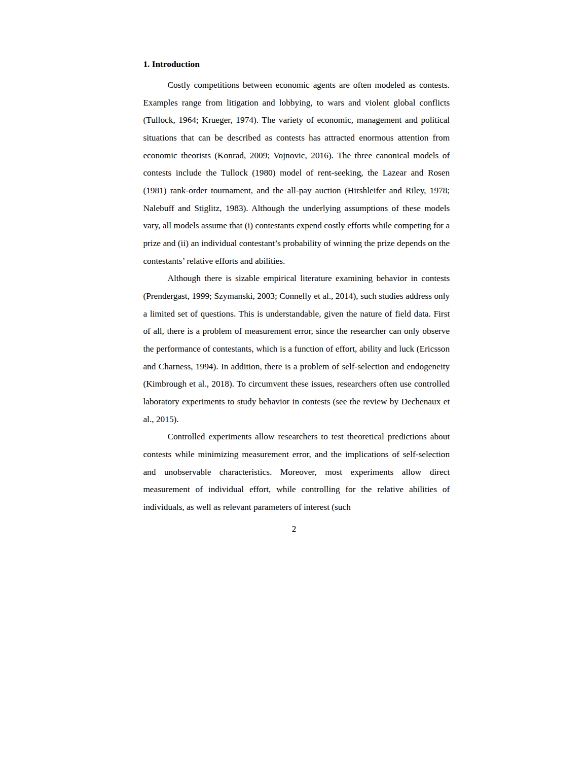1. Introduction
Costly competitions between economic agents are often modeled as contests. Examples range from litigation and lobbying, to wars and violent global conflicts (Tullock, 1964; Krueger, 1974). The variety of economic, management and political situations that can be described as contests has attracted enormous attention from economic theorists (Konrad, 2009; Vojnovic, 2016). The three canonical models of contests include the Tullock (1980) model of rent-seeking, the Lazear and Rosen (1981) rank-order tournament, and the all-pay auction (Hirshleifer and Riley, 1978; Nalebuff and Stiglitz, 1983). Although the underlying assumptions of these models vary, all models assume that (i) contestants expend costly efforts while competing for a prize and (ii) an individual contestant’s probability of winning the prize depends on the contestants’ relative efforts and abilities.
Although there is sizable empirical literature examining behavior in contests (Prendergast, 1999; Szymanski, 2003; Connelly et al., 2014), such studies address only a limited set of questions. This is understandable, given the nature of field data. First of all, there is a problem of measurement error, since the researcher can only observe the performance of contestants, which is a function of effort, ability and luck (Ericsson and Charness, 1994). In addition, there is a problem of self-selection and endogeneity (Kimbrough et al., 2018). To circumvent these issues, researchers often use controlled laboratory experiments to study behavior in contests (see the review by Dechenaux et al., 2015).
Controlled experiments allow researchers to test theoretical predictions about contests while minimizing measurement error, and the implications of self-selection and unobservable characteristics. Moreover, most experiments allow direct measurement of individual effort, while controlling for the relative abilities of individuals, as well as relevant parameters of interest (such
2